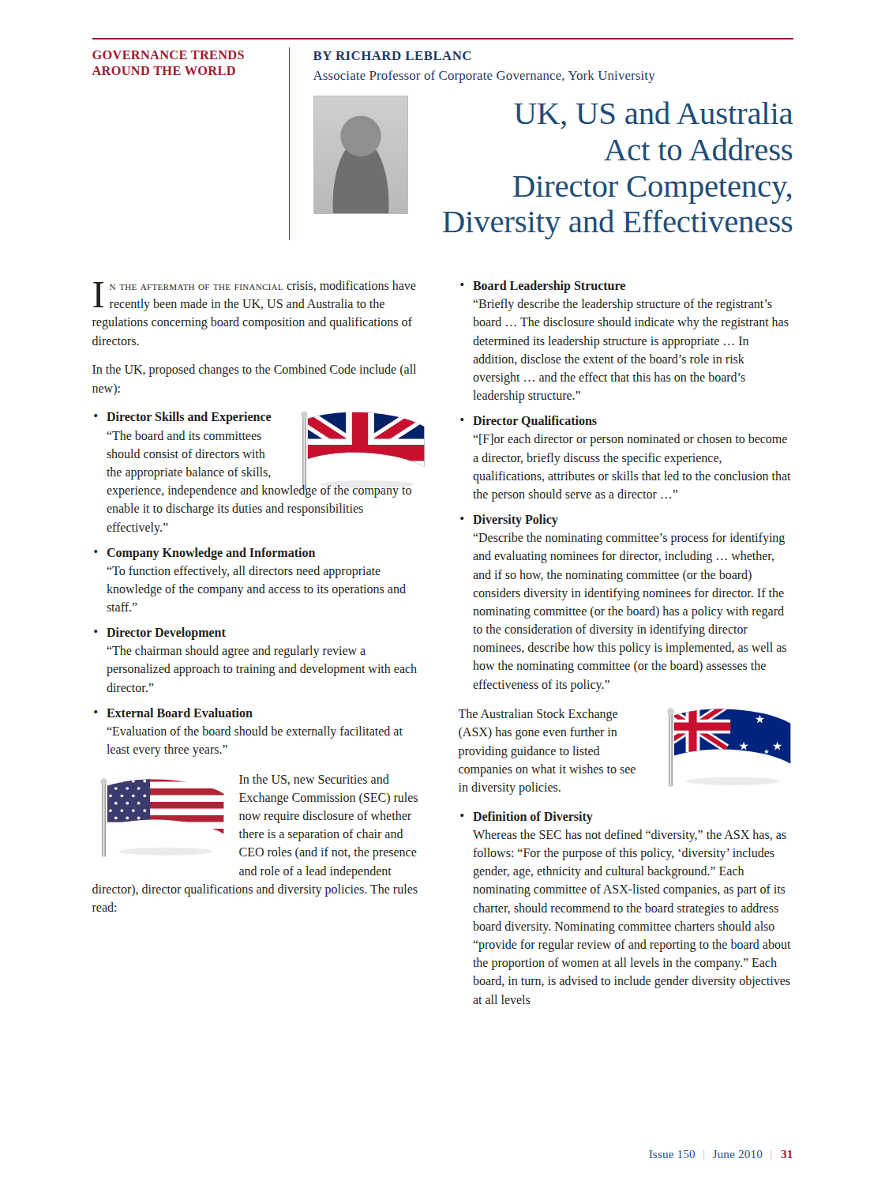Governance Trends
Around the World
By Richard Leblanc
Associate Professor of Corporate Governance, York University
UK, US and Australia
Act to Address
Director Competency,
Diversity and Effectiveness
In the aftermath of the financial crisis, modifications have recently been made in the UK, US and Australia to the regulations concerning board composition and qualifications of directors.
In the UK, proposed changes to the Combined Code include (all new):
Director Skills and Experience“The board and its committees should consist of directors with the appropriate balance of skills, experience, independence and knowledge of the company to enable it to discharge its duties and responsibilities effectively.”
Company Knowledge and Information“To function effectively, all directors need appropriate knowledge of the company and access to its operations and staff.”
Director Development“The chairman should agree and regularly review a personalized approach to training and development with each director.”
External Board Evaluation“Evaluation of the board should be externally facilitated at least every three years.”
In the US, new Securities and Exchange Commission (SEC) rules now require disclosure of whether there is a separation of chair and CEO roles (and if not, the presence and role of a lead independent director), director qualifications and diversity policies. The rules read:
Board Leadership Structure“Briefly describe the leadership structure of the registrant’s board … The disclosure should indicate why the registrant has determined its leadership structure is appropriate … In addition, disclose the extent of the board’s role in risk oversight … and the effect that this has on the board’s leadership structure.”
Director Qualifications“[F]or each director or person nominated or chosen to become a director, briefly discuss the specific experience, qualifications, attributes or skills that led to the conclusion that the person should serve as a director …”
Diversity Policy“Describe the nominating committee’s process for identifying and evaluating nominees for director, including … whether, and if so how, the nominating committee (or the board) considers diversity in identifying nominees for director. If the nominating committee (or the board) has a policy with regard to the consideration of diversity in identifying director nominees, describe how this policy is implemented, as well as how the nominating committee (or the board) assesses the effectiveness of its policy.”
The Australian Stock Exchange (ASX) has gone even further in providing guidance to listed companies on what it wishes to see in diversity policies.
Definition of Diversity Whereas the SEC has not defined “diversity,” the ASX has, as follows: “For the purpose of this policy, ‘diversity’ includes gender, age, ethnicity and cultural background.” Each nominating committee of ASX-listed companies, as part of its charter, should recommend to the board strategies to address board diversity. Nominating committee charters should also “provide for regular review of and reporting to the board about the proportion of women at all levels in the company.” Each board, in turn, is advised to include gender diversity objectives at all levels
Issue 150 | June 2010 |31